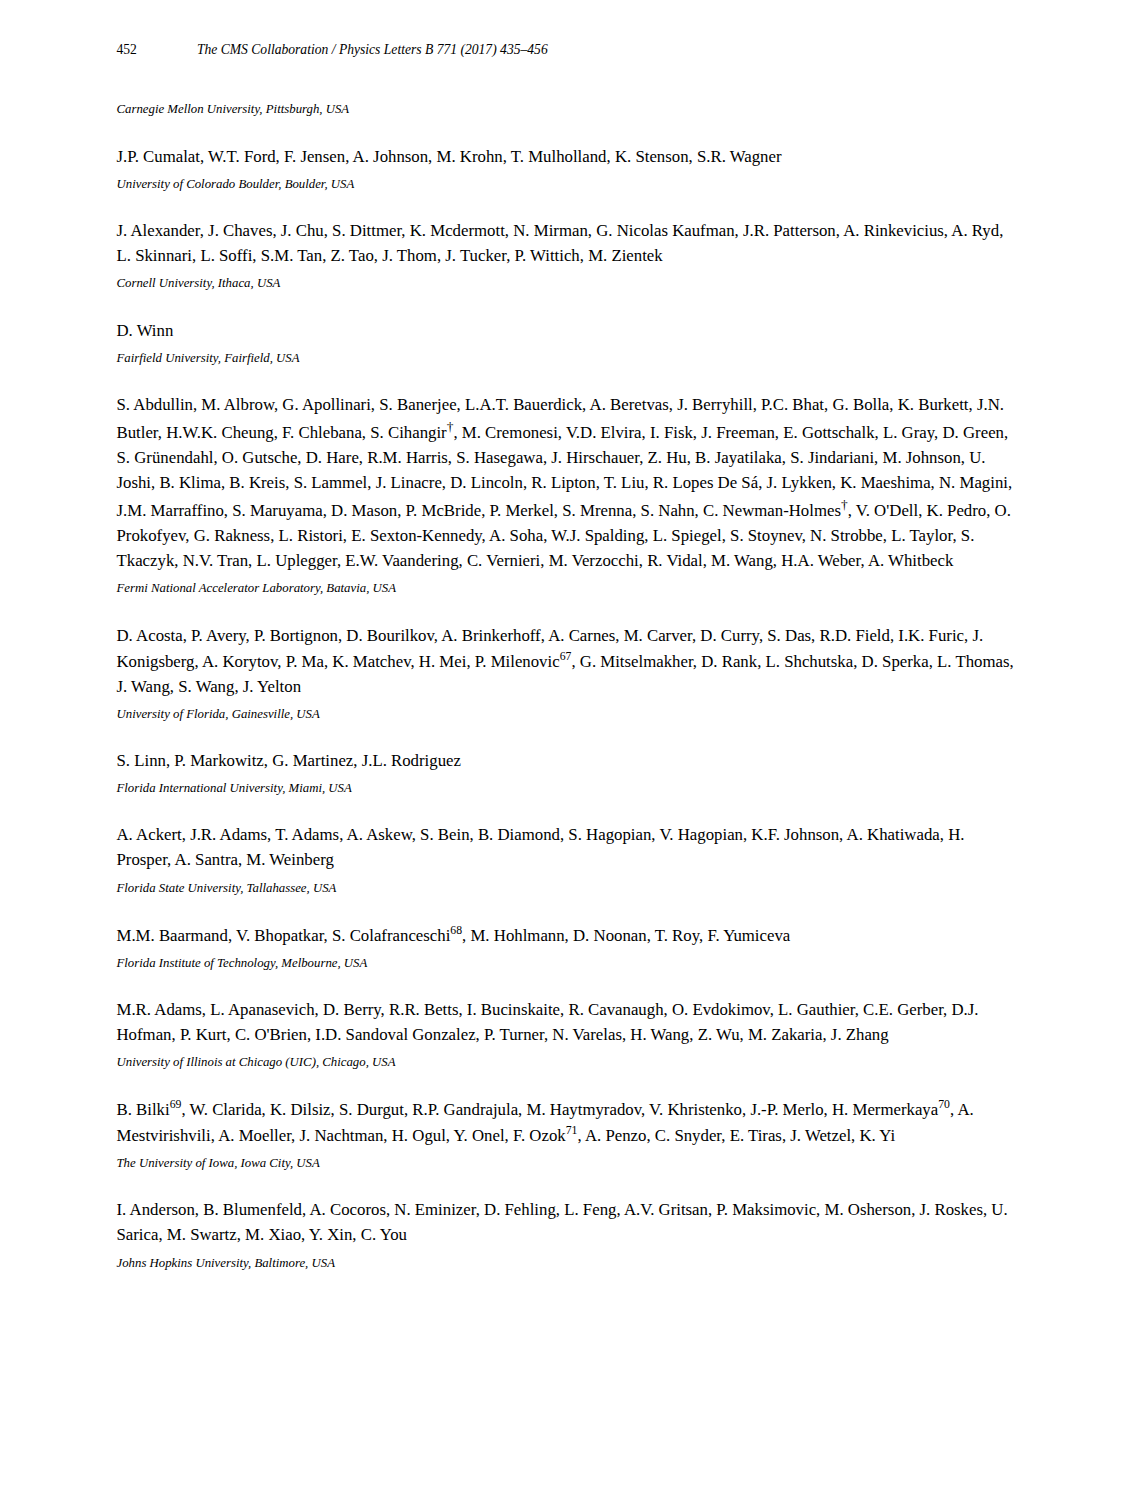452 The CMS Collaboration / Physics Letters B 771 (2017) 435–456
Carnegie Mellon University, Pittsburgh, USA
J.P. Cumalat, W.T. Ford, F. Jensen, A. Johnson, M. Krohn, T. Mulholland, K. Stenson, S.R. Wagner
University of Colorado Boulder, Boulder, USA
J. Alexander, J. Chaves, J. Chu, S. Dittmer, K. Mcdermott, N. Mirman, G. Nicolas Kaufman, J.R. Patterson, A. Rinkevicius, A. Ryd, L. Skinnari, L. Soffi, S.M. Tan, Z. Tao, J. Thom, J. Tucker, P. Wittich, M. Zientek
Cornell University, Ithaca, USA
D. Winn
Fairfield University, Fairfield, USA
S. Abdullin, M. Albrow, G. Apollinari, S. Banerjee, L.A.T. Bauerdick, A. Beretvas, J. Berryhill, P.C. Bhat, G. Bolla, K. Burkett, J.N. Butler, H.W.K. Cheung, F. Chlebana, S. Cihangir†, M. Cremonesi, V.D. Elvira, I. Fisk, J. Freeman, E. Gottschalk, L. Gray, D. Green, S. Grünendahl, O. Gutsche, D. Hare, R.M. Harris, S. Hasegawa, J. Hirschauer, Z. Hu, B. Jayatilaka, S. Jindariani, M. Johnson, U. Joshi, B. Klima, B. Kreis, S. Lammel, J. Linacre, D. Lincoln, R. Lipton, T. Liu, R. Lopes De Sá, J. Lykken, K. Maeshima, N. Magini, J.M. Marraffino, S. Maruyama, D. Mason, P. McBride, P. Merkel, S. Mrenna, S. Nahn, C. Newman-Holmes†, V. O'Dell, K. Pedro, O. Prokofyev, G. Rakness, L. Ristori, E. Sexton-Kennedy, A. Soha, W.J. Spalding, L. Spiegel, S. Stoynev, N. Strobbe, L. Taylor, S. Tkaczyk, N.V. Tran, L. Uplegger, E.W. Vaandering, C. Vernieri, M. Verzocchi, R. Vidal, M. Wang, H.A. Weber, A. Whitbeck
Fermi National Accelerator Laboratory, Batavia, USA
D. Acosta, P. Avery, P. Bortignon, D. Bourilkov, A. Brinkerhoff, A. Carnes, M. Carver, D. Curry, S. Das, R.D. Field, I.K. Furic, J. Konigsberg, A. Korytov, P. Ma, K. Matchev, H. Mei, P. Milenovic67, G. Mitselmakher, D. Rank, L. Shchutska, D. Sperka, L. Thomas, J. Wang, S. Wang, J. Yelton
University of Florida, Gainesville, USA
S. Linn, P. Markowitz, G. Martinez, J.L. Rodriguez
Florida International University, Miami, USA
A. Ackert, J.R. Adams, T. Adams, A. Askew, S. Bein, B. Diamond, S. Hagopian, V. Hagopian, K.F. Johnson, A. Khatiwada, H. Prosper, A. Santra, M. Weinberg
Florida State University, Tallahassee, USA
M.M. Baarmand, V. Bhopatkar, S. Colafranceschi68, M. Hohlmann, D. Noonan, T. Roy, F. Yumiceva
Florida Institute of Technology, Melbourne, USA
M.R. Adams, L. Apanasevich, D. Berry, R.R. Betts, I. Bucinskaite, R. Cavanaugh, O. Evdokimov, L. Gauthier, C.E. Gerber, D.J. Hofman, P. Kurt, C. O'Brien, I.D. Sandoval Gonzalez, P. Turner, N. Varelas, H. Wang, Z. Wu, M. Zakaria, J. Zhang
University of Illinois at Chicago (UIC), Chicago, USA
B. Bilki69, W. Clarida, K. Dilsiz, S. Durgut, R.P. Gandrajula, M. Haytmyradov, V. Khristenko, J.-P. Merlo, H. Mermerkaya70, A. Mestvirishvili, A. Moeller, J. Nachtman, H. Ogul, Y. Onel, F. Ozok71, A. Penzo, C. Snyder, E. Tiras, J. Wetzel, K. Yi
The University of Iowa, Iowa City, USA
I. Anderson, B. Blumenfeld, A. Cocoros, N. Eminizer, D. Fehling, L. Feng, A.V. Gritsan, P. Maksimovic, M. Osherson, J. Roskes, U. Sarica, M. Swartz, M. Xiao, Y. Xin, C. You
Johns Hopkins University, Baltimore, USA